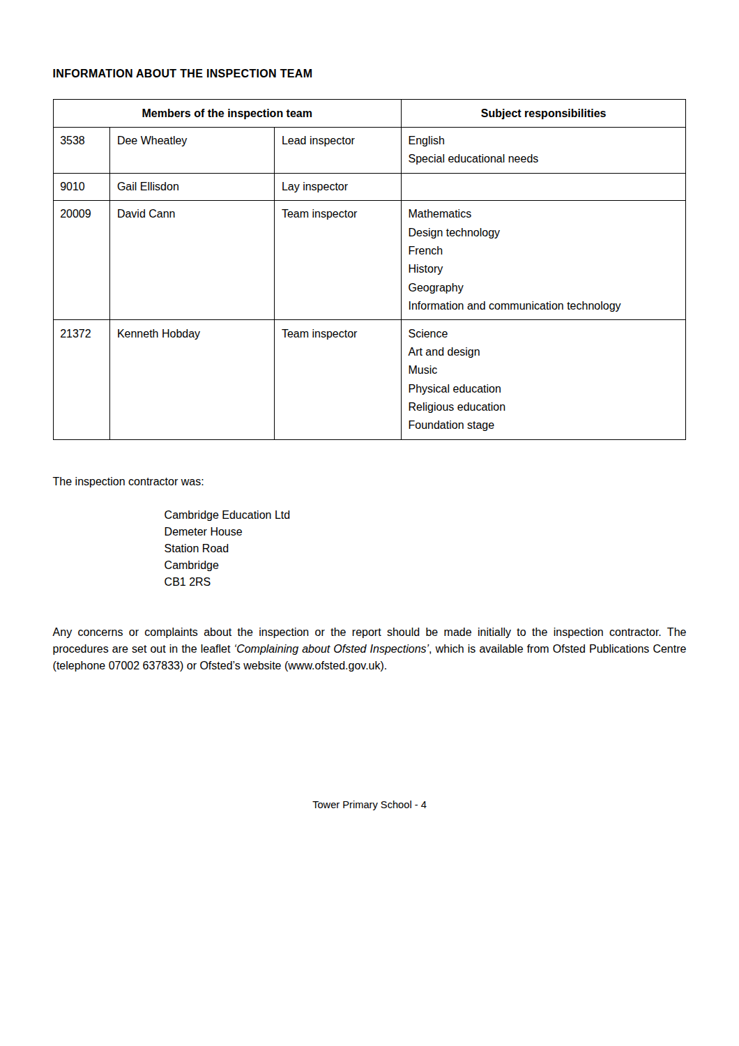INFORMATION ABOUT THE INSPECTION TEAM
| Members of the inspection team | Subject responsibilities |
| --- | --- |
| 3538 | Dee Wheatley | Lead inspector | English Special educational needs |
| 9010 | Gail Ellisdon | Lay inspector | |
| 20009 | David Cann | Team inspector | Mathematics Design technology French History Geography Information and communication technology |
| 21372 | Kenneth Hobday | Team inspector | Science Art and design Music Physical education Religious education Foundation stage |
The inspection contractor was:
Cambridge Education Ltd
Demeter House
Station Road
Cambridge
CB1 2RS
Any concerns or complaints about the inspection or the report should be made initially to the inspection contractor. The procedures are set out in the leaflet ‘Complaining about Ofsted Inspections’, which is available from Ofsted Publications Centre (telephone 07002 637833) or Ofsted’s website (www.ofsted.gov.uk).
Tower Primary School - 4